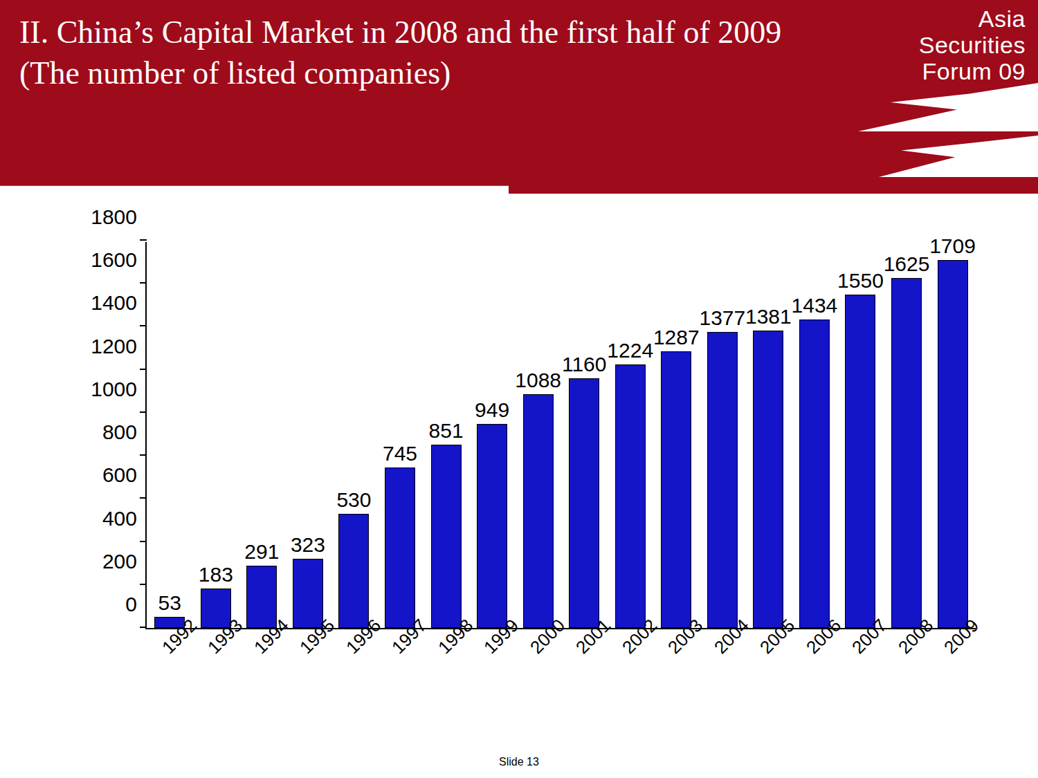II. China’s Capital Market in 2008 and the first half of 2009 (The number of listed companies)
Asia
Securities
Forum 09
0
200
400
600
800
1000
1200
1400
1600
1800
53
183
291
323
530
745
851
949
1088
1160
1224
1287
1377
1381
1434
1550
1625
1709
1992 1993 1994 1995 1996 1997 1998 1999 2000 2001 2002 2003 2004 2005 2006 2007 2008 2009
Slide 13